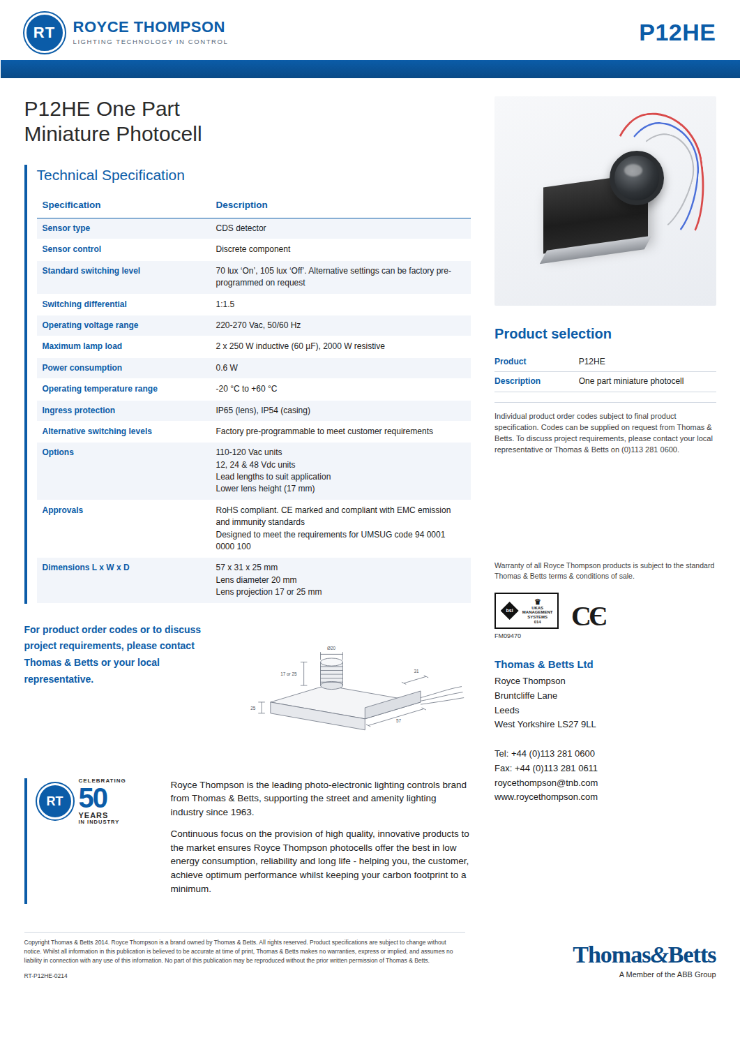RT
ROYCE THOMPSON
Lighting Technology in Control
P12HE
P12HE One Part
Miniature Photocell
Technical Specification
| Specification | Description |
| --- | --- |
| Sensor type | CDS detector |
| Sensor control | Discrete component |
| Standard switching level | 70 lux ‘On’, 105 lux ‘Off’. Alternative settings can be factory pre-programmed on request |
| Switching differential | 1:1.5 |
| Operating voltage range | 220-270 Vac, 50/60 Hz |
| Maximum lamp load | 2 x 250 W inductive (60 µF), 2000 W resistive |
| Power consumption | 0.6 W |
| Operating temperature range | -20 °C to +60 °C |
| Ingress protection | IP65 (lens), IP54 (casing) |
| Alternative switching levels | Factory pre-programmable to meet customer requirements |
| Options | 110-120 Vac units 12, 24 & 48 Vdc units Lead lengths to suit application Lower lens height (17 mm) |
| Approvals | RoHS compliant. CE marked and compliant with EMC emission and immunity standards Designed to meet the requirements for UMSUG code 94 0001 0000 100 |
| Dimensions L x W x D | 57 x 31 x 25 mm Lens diameter 20 mm Lens projection 17 or 25 mm |
For product order codes or to discuss project requirements, please contact Thomas & Betts or your local representative.
Ø20 17 or 25 31 25 57
RT
CELEBRATING
50
YEARS
IN INDUSTRY
Royce Thompson is the leading photo-electronic lighting controls brand from Thomas & Betts, supporting the street and amenity lighting industry since 1963.
Continuous focus on the provision of high quality, innovative products to the market ensures Royce Thompson photocells offer the best in low energy consumption, reliability and long life - helping you, the customer, achieve optimum performance whilst keeping your carbon footprint to a minimum.
Product selection
| Product | P12HE |
| Description | One part miniature photocell |
Individual product order codes subject to final product specification. Codes can be supplied on request from Thomas & Betts. To discuss project requirements, please contact your local representative or Thomas & Betts on (0)113 281 0600.
Warranty of all Royce Thompson products is subject to the standard Thomas & Betts terms & conditions of sale.
♛
UKAS
MANAGEMENT
SYSTEMS
014
FM09470
CЄ
Thomas & Betts Ltd
Royce Thompson
Bruntcliffe Lane
Leeds
West Yorkshire LS27 9LL
Tel: +44 (0)113 281 0600
Fax: +44 (0)113 281 0611
roycethompson@tnb.com
www.roycethompson.com
Copyright Thomas & Betts 2014. Royce Thompson is a brand owned by Thomas & Betts. All rights reserved. Product specifications are subject to change without notice. Whilst all information in this publication is believed to be accurate at time of print, Thomas & Betts makes no warranties, express or implied, and assumes no liability in connection with any use of this information. No part of this publication may be reproduced without the prior written permission of Thomas & Betts.
RT-P12HE-0214
Thomas&Betts
A Member of the ABB Group